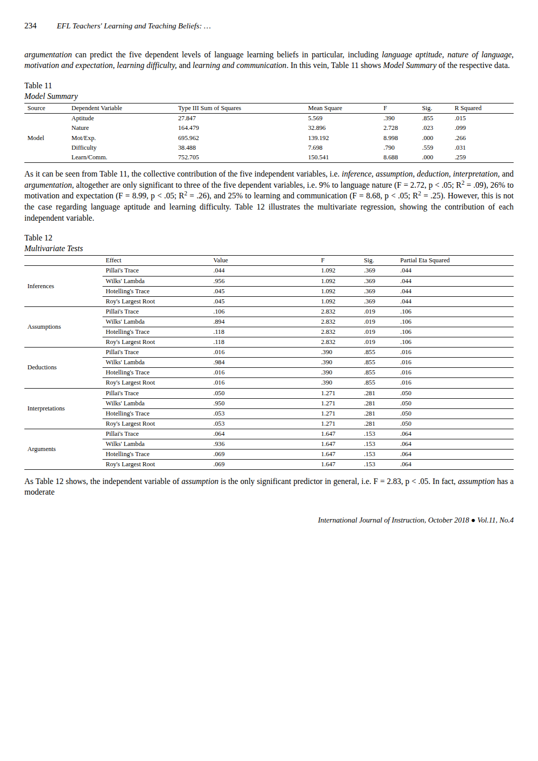234 EFL Teachers' Learning and Teaching Beliefs: …
argumentation can predict the five dependent levels of language learning beliefs in particular, including language aptitude, nature of language, motivation and expectation, learning difficulty, and learning and communication. In this vein, Table 11 shows Model Summary of the respective data.
Table 11 Model Summary
| Source | Dependent Variable | Type III Sum of Squares | Mean Square | F | Sig. | R Squared |
| --- | --- | --- | --- | --- | --- | --- |
| | Aptitude | 27.847 | 5.569 | .390 | .855 | .015 |
| | Nature | 164.479 | 32.896 | 2.728 | .023 | .099 |
| Model | Mot/Exp. | 695.962 | 139.192 | 8.998 | .000 | .266 |
| | Difficulty | 38.488 | 7.698 | .790 | .559 | .031 |
| | Learn/Comm. | 752.705 | 150.541 | 8.688 | .000 | .259 |
As it can be seen from Table 11, the collective contribution of the five independent variables, i.e. inference, assumption, deduction, interpretation, and argumentation, altogether are only significant to three of the five dependent variables, i.e. 9% to language nature (F = 2.72, p < .05; R2 = .09), 26% to motivation and expectation (F = 8.99, p < .05; R2 = .26), and 25% to learning and communication (F = 8.68, p < .05; R2 = .25). However, this is not the case regarding language aptitude and learning difficulty. Table 12 illustrates the multivariate regression, showing the contribution of each independent variable.
Table 12 Multivariate Tests
| | Effect | Value | F | Sig. | Partial Eta Squared |
| --- | --- | --- | --- | --- | --- |
| Inferences | Pillai's Trace | .044 | 1.092 | .369 | .044 |
| Wilks' Lambda | .956 | 1.092 | .369 | .044 |
| Hotelling's Trace | .045 | 1.092 | .369 | .044 |
| Roy's Largest Root | .045 | 1.092 | .369 | .044 |
| Assumptions | Pillai's Trace | .106 | 2.832 | .019 | .106 |
| Wilks' Lambda | .894 | 2.832 | .019 | .106 |
| Hotelling's Trace | .118 | 2.832 | .019 | .106 |
| Roy's Largest Root | .118 | 2.832 | .019 | .106 |
| Deductions | Pillai's Trace | .016 | .390 | .855 | .016 |
| Wilks' Lambda | .984 | .390 | .855 | .016 |
| Hotelling's Trace | .016 | .390 | .855 | .016 |
| Roy's Largest Root | .016 | .390 | .855 | .016 |
| Interpretations | Pillai's Trace | .050 | 1.271 | .281 | .050 |
| Wilks' Lambda | .950 | 1.271 | .281 | .050 |
| Hotelling's Trace | .053 | 1.271 | .281 | .050 |
| Roy's Largest Root | .053 | 1.271 | .281 | .050 |
| Arguments | Pillai's Trace | .064 | 1.647 | .153 | .064 |
| Wilks' Lambda | .936 | 1.647 | .153 | .064 |
| Hotelling's Trace | .069 | 1.647 | .153 | .064 |
| Roy's Largest Root | .069 | 1.647 | .153 | .064 |
As Table 12 shows, the independent variable of assumption is the only significant predictor in general, i.e. F = 2.83, p < .05. In fact, assumption has a moderate
International Journal of Instruction, October 2018 ● Vol.11, No.4